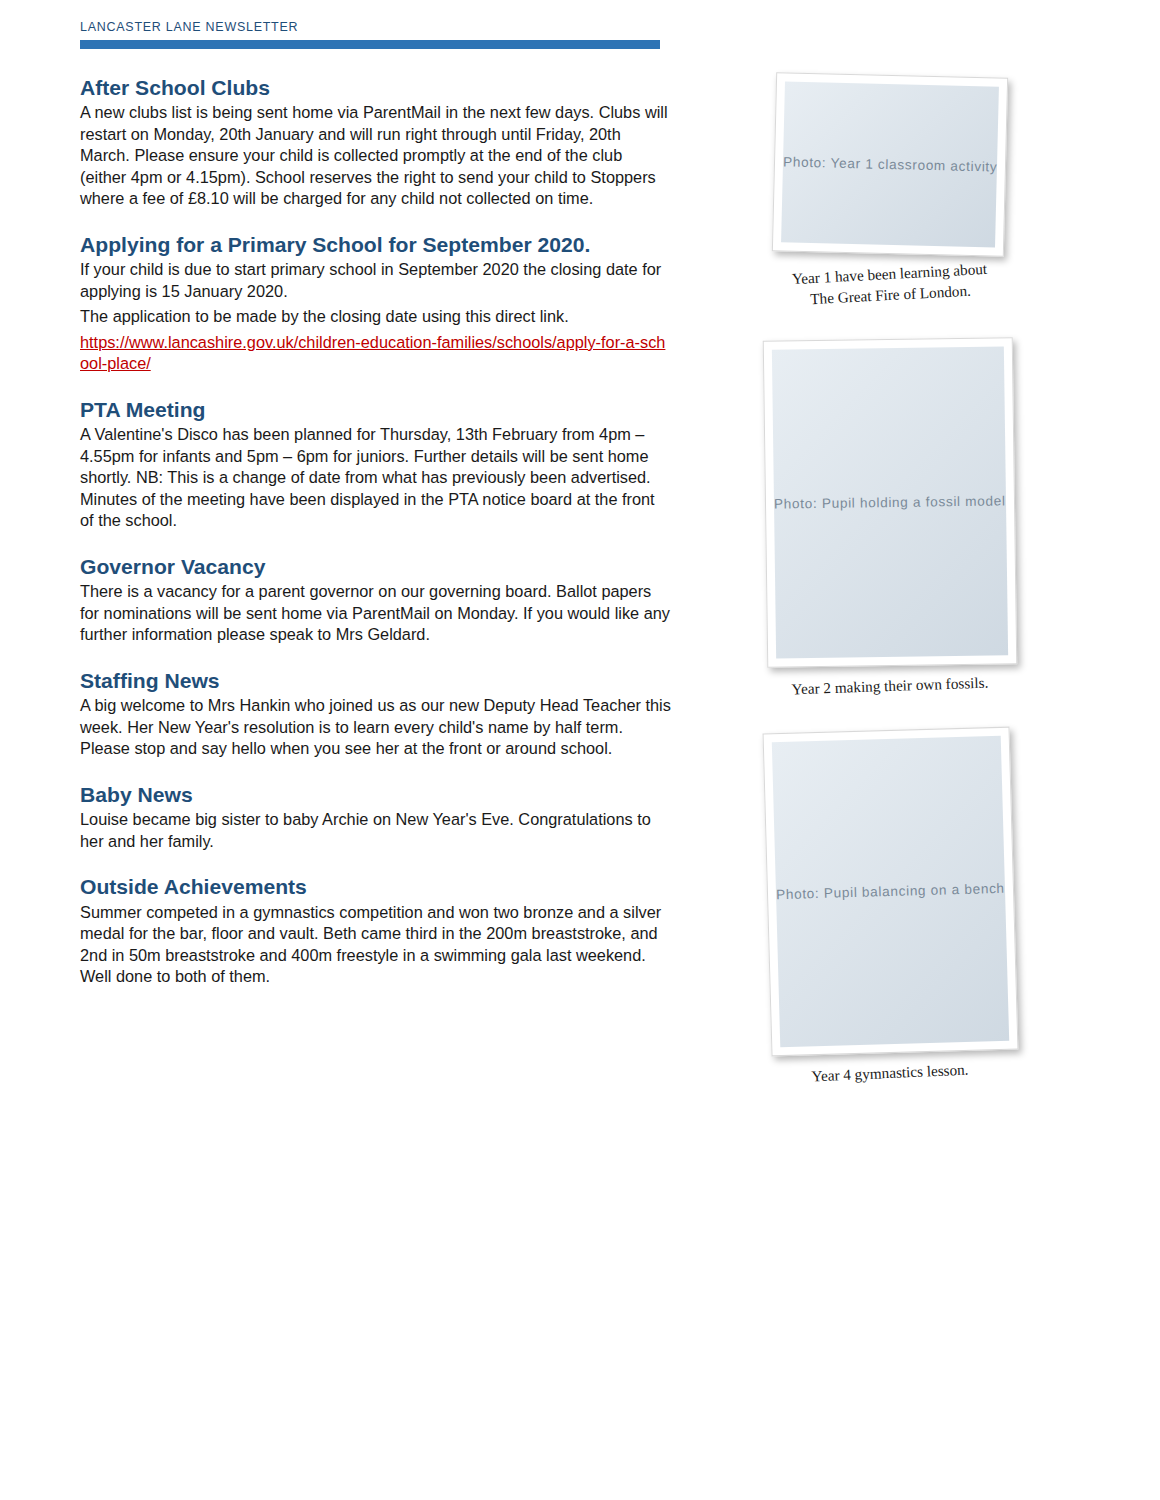Lancaster Lane Newsletter
After School Clubs
A new clubs list is being sent home via ParentMail in the next few days. Clubs will restart on Monday, 20th January and will run right through until Friday, 20th March. Please ensure your child is collected promptly at the end of the club (either 4pm or 4.15pm). School reserves the right to send your child to Stoppers where a fee of £8.10 will be charged for any child not collected on time.
Applying for a Primary School for September 2020.
If your child is due to start primary school in September 2020 the closing date for applying is 15 January 2020.
The application to be made by the closing date using this direct link.
https://www.lancashire.gov.uk/children-education-families/schools/apply-for-a-school-place/
PTA Meeting
A Valentine's Disco has been planned for Thursday, 13th February from 4pm – 4.55pm for infants and 5pm – 6pm for juniors. Further details will be sent home shortly. NB: This is a change of date from what has previously been advertised. Minutes of the meeting have been displayed in the PTA notice board at the front of the school.
Governor Vacancy
There is a vacancy for a parent governor on our governing board. Ballot papers for nominations will be sent home via ParentMail on Monday. If you would like any further information please speak to Mrs Geldard.
Staffing News
A big welcome to Mrs Hankin who joined us as our new Deputy Head Teacher this week. Her New Year's resolution is to learn every child's name by half term. Please stop and say hello when you see her at the front or around school.
Baby News
Louise became big sister to baby Archie on New Year's Eve. Congratulations to her and her family.
Outside Achievements
Summer competed in a gymnastics competition and won two bronze and a silver medal for the bar, floor and vault. Beth came third in the 200m breaststroke, and 2nd in 50m breaststroke and 400m freestyle in a swimming gala last weekend. Well done to both of them.
Photo: Year 1 classroom activity
Year 1 have been learning about
The Great Fire of London.
Photo: Pupil holding a fossil model
Year 2 making their own fossils.
Photo: Pupil balancing on a bench
Year 4 gymnastics lesson.